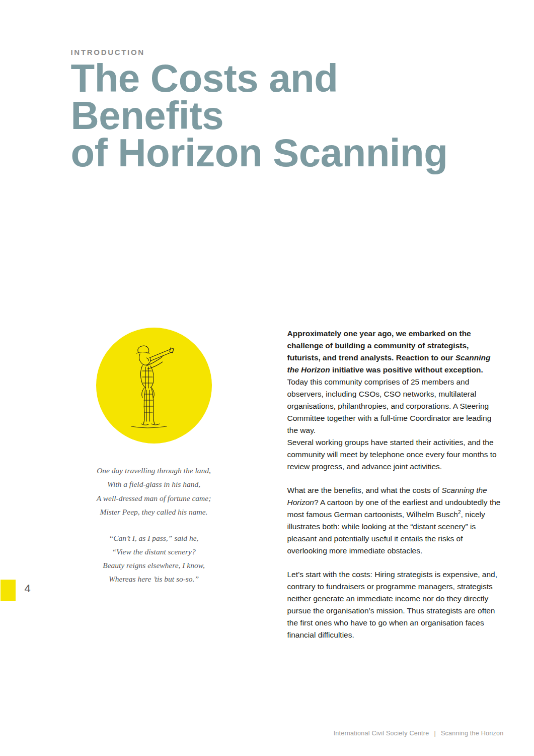Introduction
The Costs and Benefits
of Horizon Scanning
One day travelling through the land,
With a field-glass in his hand,
A well-dressed man of fortune came;
Mister Peep, they called his name.
“Can’t I, as I pass,” said he,
“View the distant scenery?
Beauty reigns elsewhere, I know,
Whereas here ’tis but so-so.”
Approximately one year ago, we embarked on the challenge of building a community of strategists, futurists, and trend analysts. Reaction to our Scanning the Horizon initiative was positive without exception. Today this community comprises of 25 members and observers, including CSOs, CSO networks, multilateral organisations, philanthropies, and corporations. A Steering Committee together with a full-time Coordinator are leading the way.
Several working groups have started their activities, and the community will meet by telephone once every four months to review progress, and advance joint activities.
What are the benefits, and what the costs of Scanning the Horizon? A cartoon by one of the earliest and undoubtedly the most famous German cartoonists, Wilhelm Busch2, nicely illustrates both: while looking at the “distant scenery” is pleasant and potentially useful it entails the risks of overlooking more immediate obstacles.
Let’s start with the costs: Hiring strategists is expensive, and, contrary to fundraisers or programme managers, strategists neither generate an immediate income nor do they directly pursue the organisation’s mission. Thus strategists are often the first ones who have to go when an organisation faces financial difficulties.
4
International Civil Society Centre|Scanning the Horizon